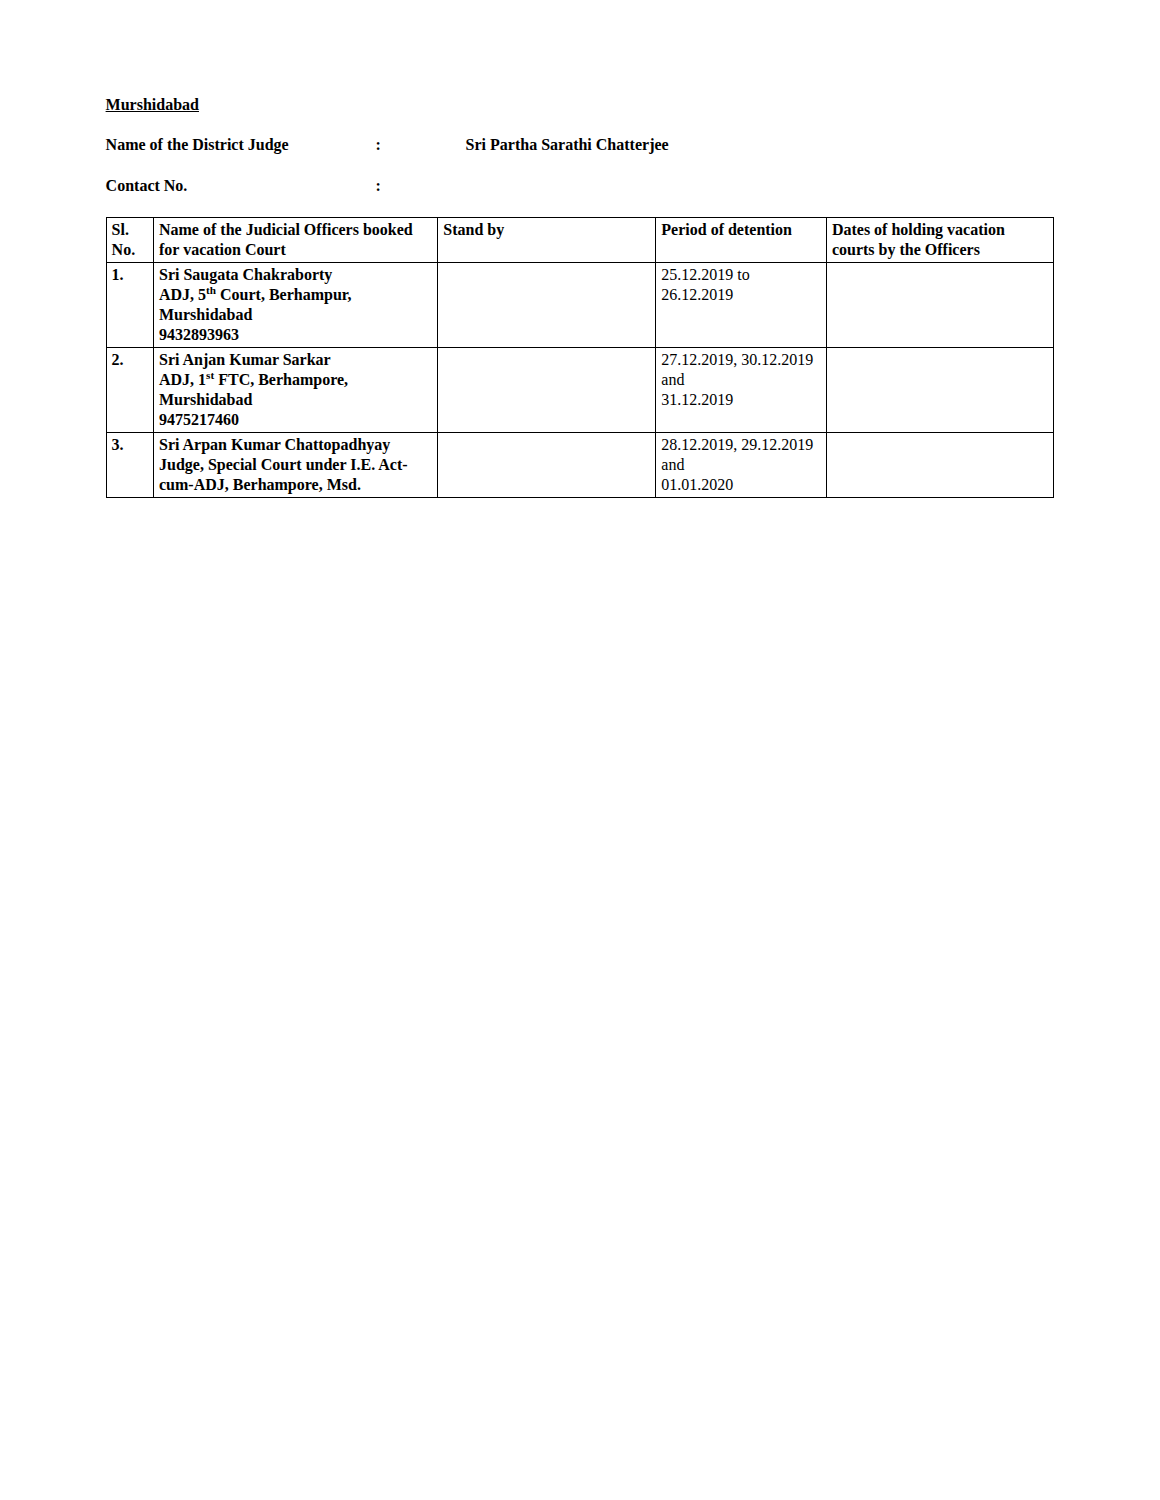Murshidabad
Name of the District Judge : Sri Partha Sarathi Chatterjee
Contact No. :
| Sl. No. | Name of the Judicial Officers booked for vacation Court | Stand by | Period of detention | Dates of holding vacation courts by the Officers |
| --- | --- | --- | --- | --- |
| 1. | Sri Saugata Chakraborty ADJ, 5 th Court, Berhampur, Murshidabad 9432893963 | | 25.12.2019 to 26.12.2019 | |
| 2. | Sri Anjan Kumar Sarkar ADJ, 1 st FTC, Berhampore, Murshidabad 9475217460 | | 27.12.2019, 30.12.2019 and 31.12.2019 | |
| 3. | Sri Arpan Kumar Chattopadhyay Judge, Special Court under I.E. Act-cum-ADJ, Berhampore, Msd. | | 28.12.2019, 29.12.2019 and 01.01.2020 | |